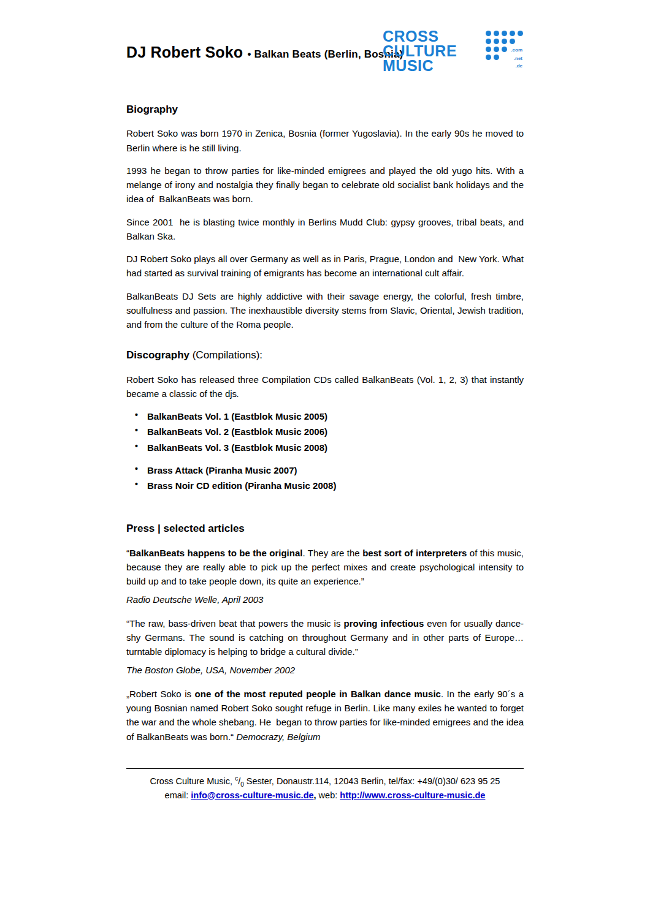CROSS
CULTURE
MUSIC
.com .net .de
DJ Robert Soko • Balkan Beats (Berlin, Bosnia)
Biography
Robert Soko was born 1970 in Zenica, Bosnia (former Yugoslavia). In the early 90s he moved to Berlin where is he still living.
1993 he began to throw parties for like-minded emigrees and played the old yugo hits. With a melange of irony and nostalgia they finally began to celebrate old socialist bank holidays and the idea of BalkanBeats was born.
Since 2001 he is blasting twice monthly in Berlins Mudd Club: gypsy grooves, tribal beats, and Balkan Ska.
DJ Robert Soko plays all over Germany as well as in Paris, Prague, London and New York. What had started as survival training of emigrants has become an international cult affair.
BalkanBeats DJ Sets are highly addictive with their savage energy, the colorful, fresh timbre, soulfulness and passion. The inexhaustible diversity stems from Slavic, Oriental, Jewish tradition, and from the culture of the Roma people.
Discography (Compilations):
Robert Soko has released three Compilation CDs called BalkanBeats (Vol. 1, 2, 3) that instantly became a classic of the djs.
BalkanBeats Vol. 1 (Eastblok Music 2005)
BalkanBeats Vol. 2 (Eastblok Music 2006)
BalkanBeats Vol. 3 (Eastblok Music 2008)
Brass Attack (Piranha Music 2007)
Brass Noir CD edition (Piranha Music 2008)
Press | selected articles
“BalkanBeats happens to be the original. They are the best sort of interpreters of this music, because they are really able to pick up the perfect mixes and create psychological intensity to build up and to take people down, its quite an experience.”
Radio Deutsche Welle, April 2003
“The raw, bass-driven beat that powers the music is proving infectious even for usually dance-shy Germans. The sound is catching on throughout Germany and in other parts of Europe… turntable diplomacy is helping to bridge a cultural divide.”
The Boston Globe, USA, November 2002
„Robert Soko is one of the most reputed people in Balkan dance music. In the early 90´s a young Bosnian named Robert Soko sought refuge in Berlin. Like many exiles he wanted to forget the war and the whole shebang. He began to throw parties for like-minded emigrees and the idea of BalkanBeats was born.“ Democrazy, Belgium
Cross Culture Music, c/0 Sester, Donaustr.114, 12043 Berlin, tel/fax: +49/(0)30/ 623 95 25
email: info@cross-culture-music.de, web: http://www.cross-culture-music.de